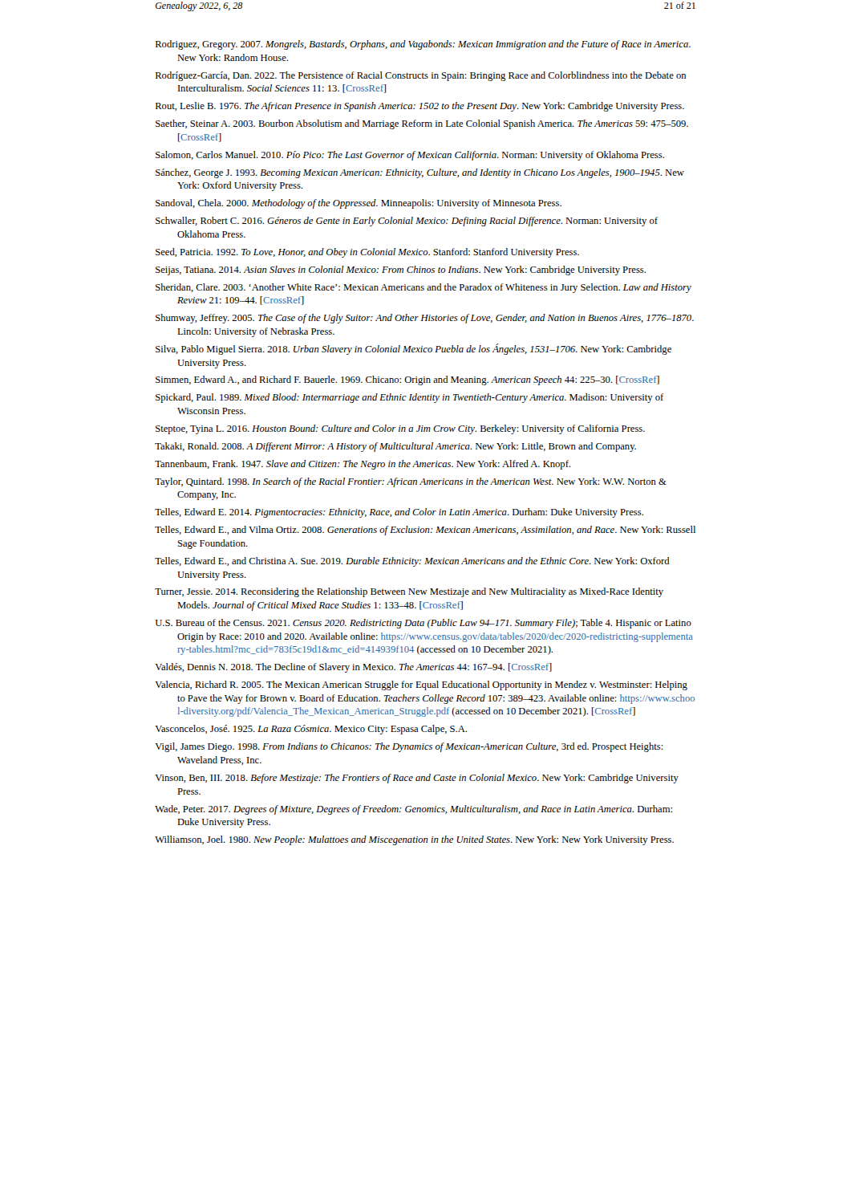Genealogy 2022, 6, 28
21 of 21
Rodriguez, Gregory. 2007. Mongrels, Bastards, Orphans, and Vagabonds: Mexican Immigration and the Future of Race in America. New York: Random House.
Rodríguez-García, Dan. 2022. The Persistence of Racial Constructs in Spain: Bringing Race and Colorblindness into the Debate on Interculturalism. Social Sciences 11: 13. [CrossRef]
Rout, Leslie B. 1976. The African Presence in Spanish America: 1502 to the Present Day. New York: Cambridge University Press.
Saether, Steinar A. 2003. Bourbon Absolutism and Marriage Reform in Late Colonial Spanish America. The Americas 59: 475–509. [CrossRef]
Salomon, Carlos Manuel. 2010. Pío Pico: The Last Governor of Mexican California. Norman: University of Oklahoma Press.
Sánchez, George J. 1993. Becoming Mexican American: Ethnicity, Culture, and Identity in Chicano Los Angeles, 1900–1945. New York: Oxford University Press.
Sandoval, Chela. 2000. Methodology of the Oppressed. Minneapolis: University of Minnesota Press.
Schwaller, Robert C. 2016. Géneros de Gente in Early Colonial Mexico: Defining Racial Difference. Norman: University of Oklahoma Press.
Seed, Patricia. 1992. To Love, Honor, and Obey in Colonial Mexico. Stanford: Stanford University Press.
Seijas, Tatiana. 2014. Asian Slaves in Colonial Mexico: From Chinos to Indians. New York: Cambridge University Press.
Sheridan, Clare. 2003. ‘Another White Race’: Mexican Americans and the Paradox of Whiteness in Jury Selection. Law and History Review 21: 109–44. [CrossRef]
Shumway, Jeffrey. 2005. The Case of the Ugly Suitor: And Other Histories of Love, Gender, and Nation in Buenos Aires, 1776–1870. Lincoln: University of Nebraska Press.
Silva, Pablo Miguel Sierra. 2018. Urban Slavery in Colonial Mexico Puebla de los Ángeles, 1531–1706. New York: Cambridge University Press.
Simmen, Edward A., and Richard F. Bauerle. 1969. Chicano: Origin and Meaning. American Speech 44: 225–30. [CrossRef]
Spickard, Paul. 1989. Mixed Blood: Intermarriage and Ethnic Identity in Twentieth-Century America. Madison: University of Wisconsin Press.
Steptoe, Tyina L. 2016. Houston Bound: Culture and Color in a Jim Crow City. Berkeley: University of California Press.
Takaki, Ronald. 2008. A Different Mirror: A History of Multicultural America. New York: Little, Brown and Company.
Tannenbaum, Frank. 1947. Slave and Citizen: The Negro in the Americas. New York: Alfred A. Knopf.
Taylor, Quintard. 1998. In Search of the Racial Frontier: African Americans in the American West. New York: W.W. Norton & Company, Inc.
Telles, Edward E. 2014. Pigmentocracies: Ethnicity, Race, and Color in Latin America. Durham: Duke University Press.
Telles, Edward E., and Vilma Ortiz. 2008. Generations of Exclusion: Mexican Americans, Assimilation, and Race. New York: Russell Sage Foundation.
Telles, Edward E., and Christina A. Sue. 2019. Durable Ethnicity: Mexican Americans and the Ethnic Core. New York: Oxford University Press.
Turner, Jessie. 2014. Reconsidering the Relationship Between New Mestizaje and New Multiraciality as Mixed-Race Identity Models. Journal of Critical Mixed Race Studies 1: 133–48. [CrossRef]
U.S. Bureau of the Census. 2021. Census 2020. Redistricting Data (Public Law 94–171. Summary File); Table 4. Hispanic or Latino Origin by Race: 2010 and 2020. Available online: https://www.census.gov/data/tables/2020/dec/2020-redistricting-supplementary-tables.html?mc_cid=783f5c19d1&mc_eid=414939f104 (accessed on 10 December 2021).
Valdés, Dennis N. 2018. The Decline of Slavery in Mexico. The Americas 44: 167–94. [CrossRef]
Valencia, Richard R. 2005. The Mexican American Struggle for Equal Educational Opportunity in Mendez v. Westminster: Helping to Pave the Way for Brown v. Board of Education. Teachers College Record 107: 389–423. Available online: https://www.school-diversity.org/pdf/Valencia_The_Mexican_American_Struggle.pdf (accessed on 10 December 2021). [CrossRef]
Vasconcelos, José. 1925. La Raza Cósmica. Mexico City: Espasa Calpe, S.A.
Vigil, James Diego. 1998. From Indians to Chicanos: The Dynamics of Mexican-American Culture, 3rd ed. Prospect Heights: Waveland Press, Inc.
Vinson, Ben, III. 2018. Before Mestizaje: The Frontiers of Race and Caste in Colonial Mexico. New York: Cambridge University Press.
Wade, Peter. 2017. Degrees of Mixture, Degrees of Freedom: Genomics, Multiculturalism, and Race in Latin America. Durham: Duke University Press.
Williamson, Joel. 1980. New People: Mulattoes and Miscegenation in the United States. New York: New York University Press.